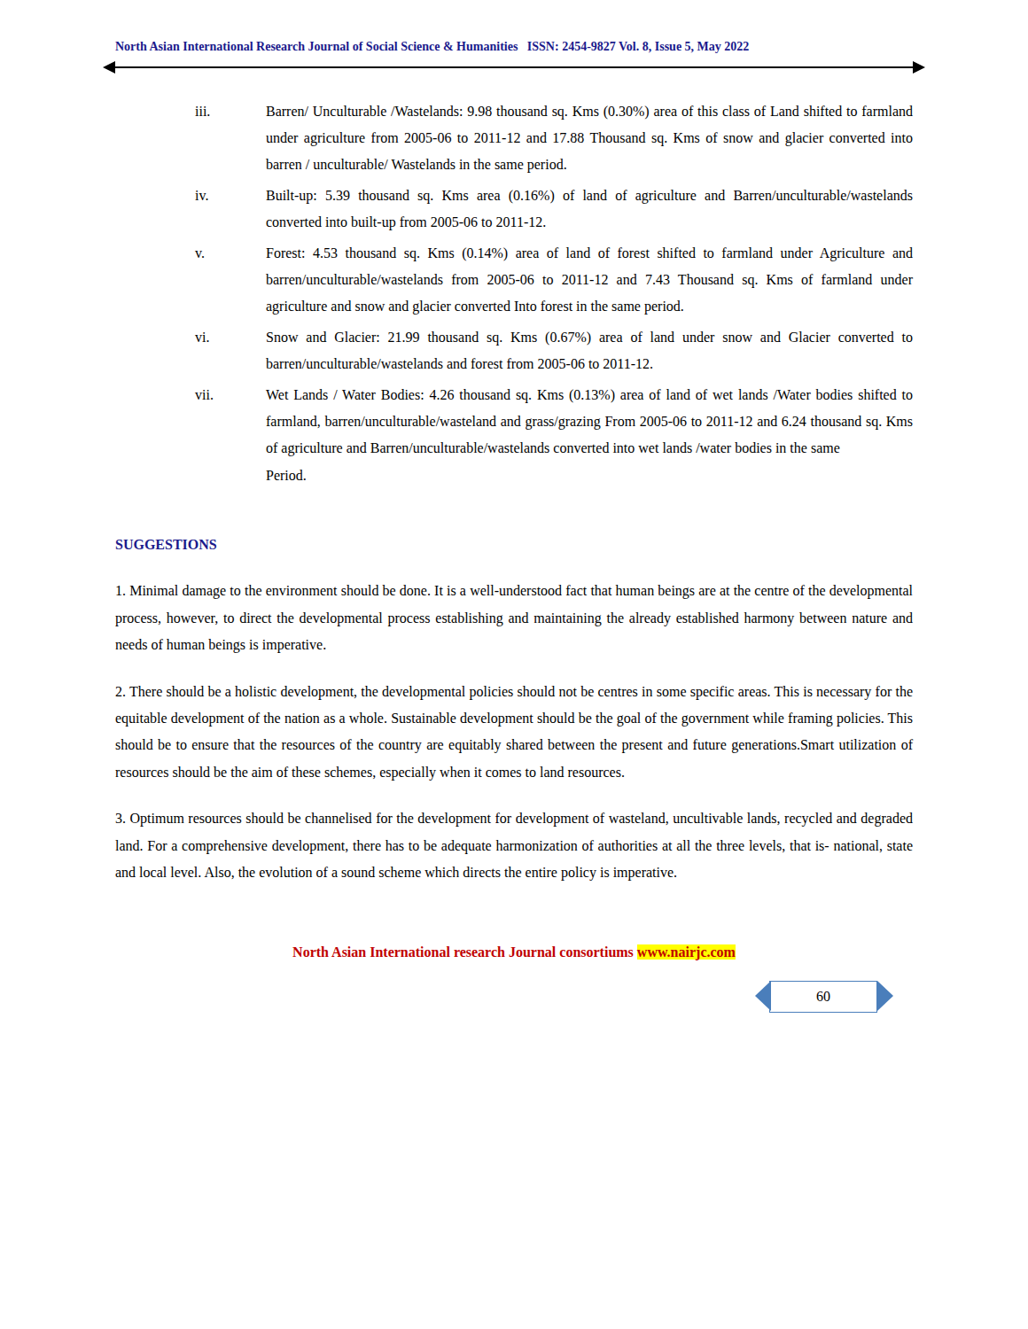North Asian International Research Journal of Social Science & Humanities ISSN: 2454-9827 Vol. 8, Issue 5, May 2022
iii. Barren/ Unculturable /Wastelands: 9.98 thousand sq. Kms (0.30%) area of this class of Land shifted to farmland under agriculture from 2005-06 to 2011-12 and 17.88 Thousand sq. Kms of snow and glacier converted into barren / unculturable/ Wastelands in the same period.
iv. Built-up: 5.39 thousand sq. Kms area (0.16%) of land of agriculture and Barren/unculturable/wastelands converted into built-up from 2005-06 to 2011-12.
v. Forest: 4.53 thousand sq. Kms (0.14%) area of land of forest shifted to farmland under Agriculture and barren/unculturable/wastelands from 2005-06 to 2011-12 and 7.43 Thousand sq. Kms of farmland under agriculture and snow and glacier converted Into forest in the same period.
vi. Snow and Glacier: 21.99 thousand sq. Kms (0.67%) area of land under snow and Glacier converted to barren/unculturable/wastelands and forest from 2005-06 to 2011-12.
vii. Wet Lands / Water Bodies: 4.26 thousand sq. Kms (0.13%) area of land of wet lands /Water bodies shifted to farmland, barren/unculturable/wasteland and grass/grazing From 2005-06 to 2011-12 and 6.24 thousand sq. Kms of agriculture and Barren/unculturable/wastelands converted into wet lands /water bodies in the same
Period.
SUGGESTIONS
1. Minimal damage to the environment should be done. It is a well-understood fact that human beings are at the centre of the developmental process, however, to direct the developmental process establishing and maintaining the already established harmony between nature and needs of human beings is imperative.
2. There should be a holistic development, the developmental policies should not be centres in some specific areas. This is necessary for the equitable development of the nation as a whole. Sustainable development should be the goal of the government while framing policies. This should be to ensure that the resources of the country are equitably shared between the present and future generations.Smart utilization of resources should be the aim of these schemes, especially when it comes to land resources.
3. Optimum resources should be channelised for the development for development of wasteland, uncultivable lands, recycled and degraded land. For a comprehensive development, there has to be adequate harmonization of authorities at all the three levels, that is- national, state and local level. Also, the evolution of a sound scheme which directs the entire policy is imperative.
North Asian International research Journal consortiums www.nairjc.com
60